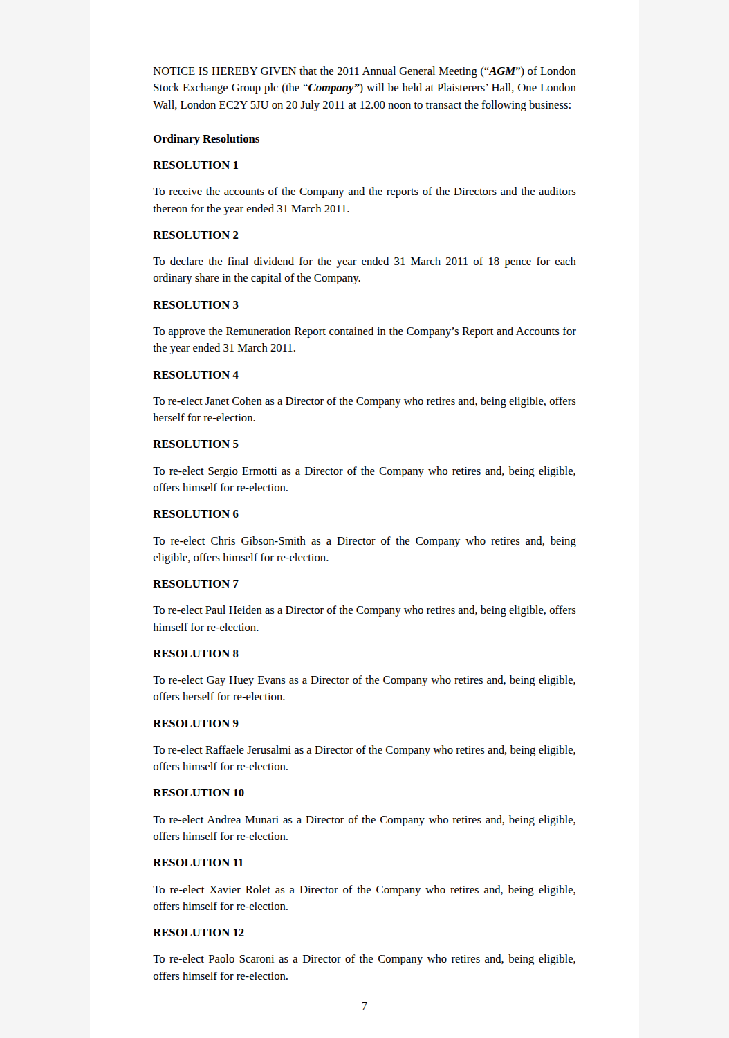NOTICE IS HEREBY GIVEN that the 2011 Annual General Meeting (“AGM”) of London Stock Exchange Group plc (the “Company”) will be held at Plaisterers’ Hall, One London Wall, London EC2Y 5JU on 20 July 2011 at 12.00 noon to transact the following business:
Ordinary Resolutions
RESOLUTION 1
To receive the accounts of the Company and the reports of the Directors and the auditors thereon for the year ended 31 March 2011.
RESOLUTION 2
To declare the final dividend for the year ended 31 March 2011 of 18 pence for each ordinary share in the capital of the Company.
RESOLUTION 3
To approve the Remuneration Report contained in the Company’s Report and Accounts for the year ended 31 March 2011.
RESOLUTION 4
To re-elect Janet Cohen as a Director of the Company who retires and, being eligible, offers herself for re-election.
RESOLUTION 5
To re-elect Sergio Ermotti as a Director of the Company who retires and, being eligible, offers himself for re-election.
RESOLUTION 6
To re-elect Chris Gibson-Smith as a Director of the Company who retires and, being eligible, offers himself for re-election.
RESOLUTION 7
To re-elect Paul Heiden as a Director of the Company who retires and, being eligible, offers himself for re-election.
RESOLUTION 8
To re-elect Gay Huey Evans as a Director of the Company who retires and, being eligible, offers herself for re-election.
RESOLUTION 9
To re-elect Raffaele Jerusalmi as a Director of the Company who retires and, being eligible, offers himself for re-election.
RESOLUTION 10
To re-elect Andrea Munari as a Director of the Company who retires and, being eligible, offers himself for re-election.
RESOLUTION 11
To re-elect Xavier Rolet as a Director of the Company who retires and, being eligible, offers himself for re-election.
RESOLUTION 12
To re-elect Paolo Scaroni as a Director of the Company who retires and, being eligible, offers himself for re-election.
7